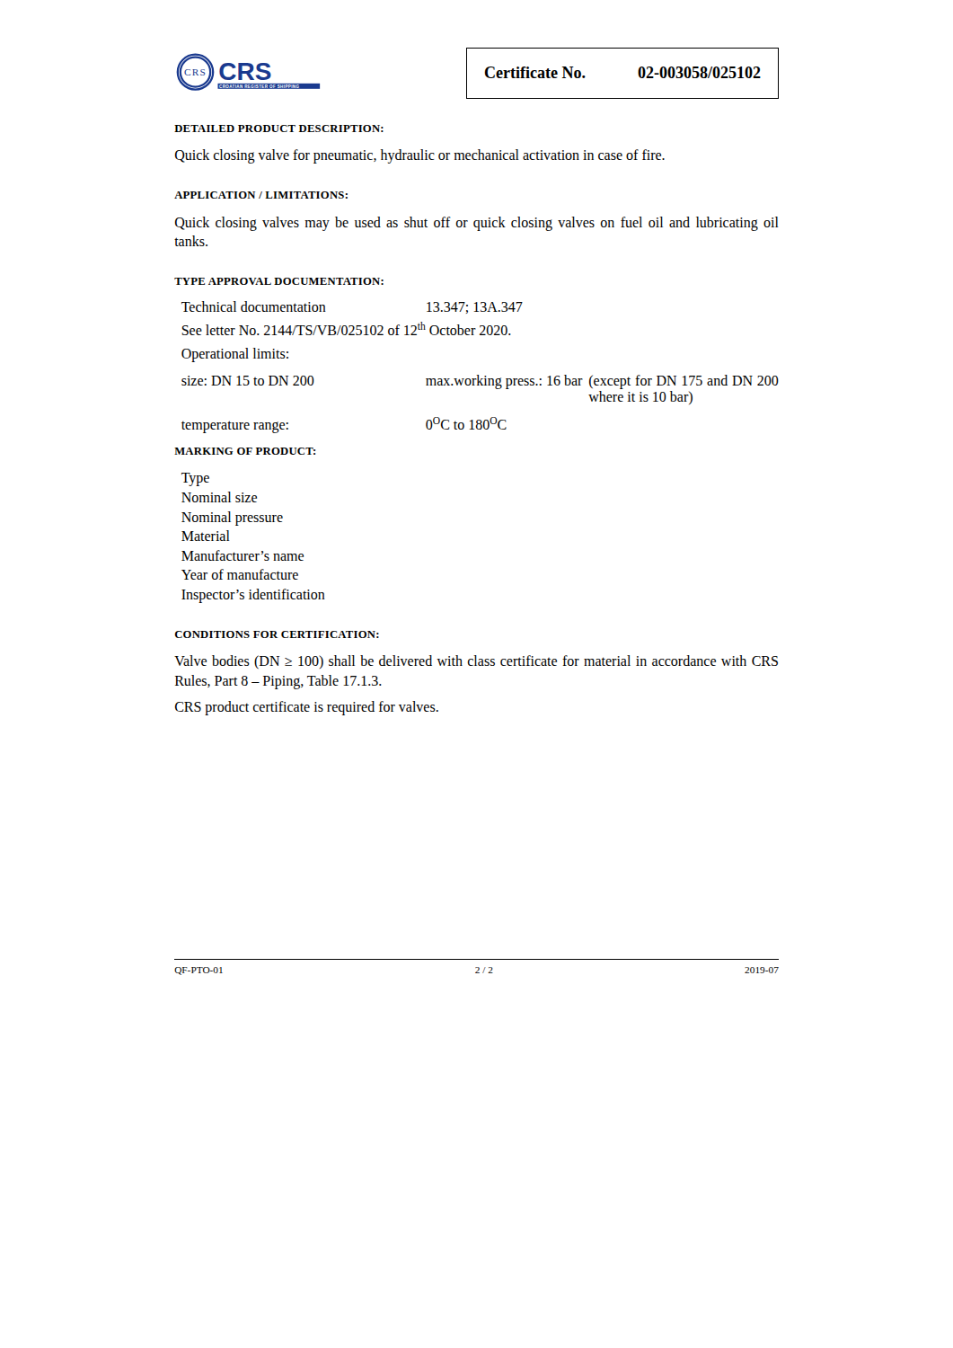Certificate No. 02-003058/025102
DETAILED PRODUCT DESCRIPTION:
Quick closing valve for pneumatic, hydraulic or mechanical activation in case of fire.
APPLICATION / LIMITATIONS:
Quick closing valves may be used as shut off or quick closing valves on fuel oil and lubricating oil tanks.
TYPE APPROVAL DOCUMENTATION:
Technical documentation
13.347; 13A.347
See letter No. 2144/TS/VB/025102 of 12th October 2020.
Operational limits:
size: DN 15 to DN 200
max.working press.: 16 bar
(except for DN 175 and DN 200 where it is 10 bar)
temperature range:
0OC to 180OC
MARKING OF PRODUCT:
Type
Nominal size
Nominal pressure
Material
Manufacturer’s name
Year of manufacture
Inspector’s identification
CONDITIONS FOR CERTIFICATION:
Valve bodies (DN ≥ 100) shall be delivered with class certificate for material in accordance with CRS Rules, Part 8 – Piping, Table 17.1.3.
CRS product certificate is required for valves.
QF-PTO-01
2 / 2
2019-07